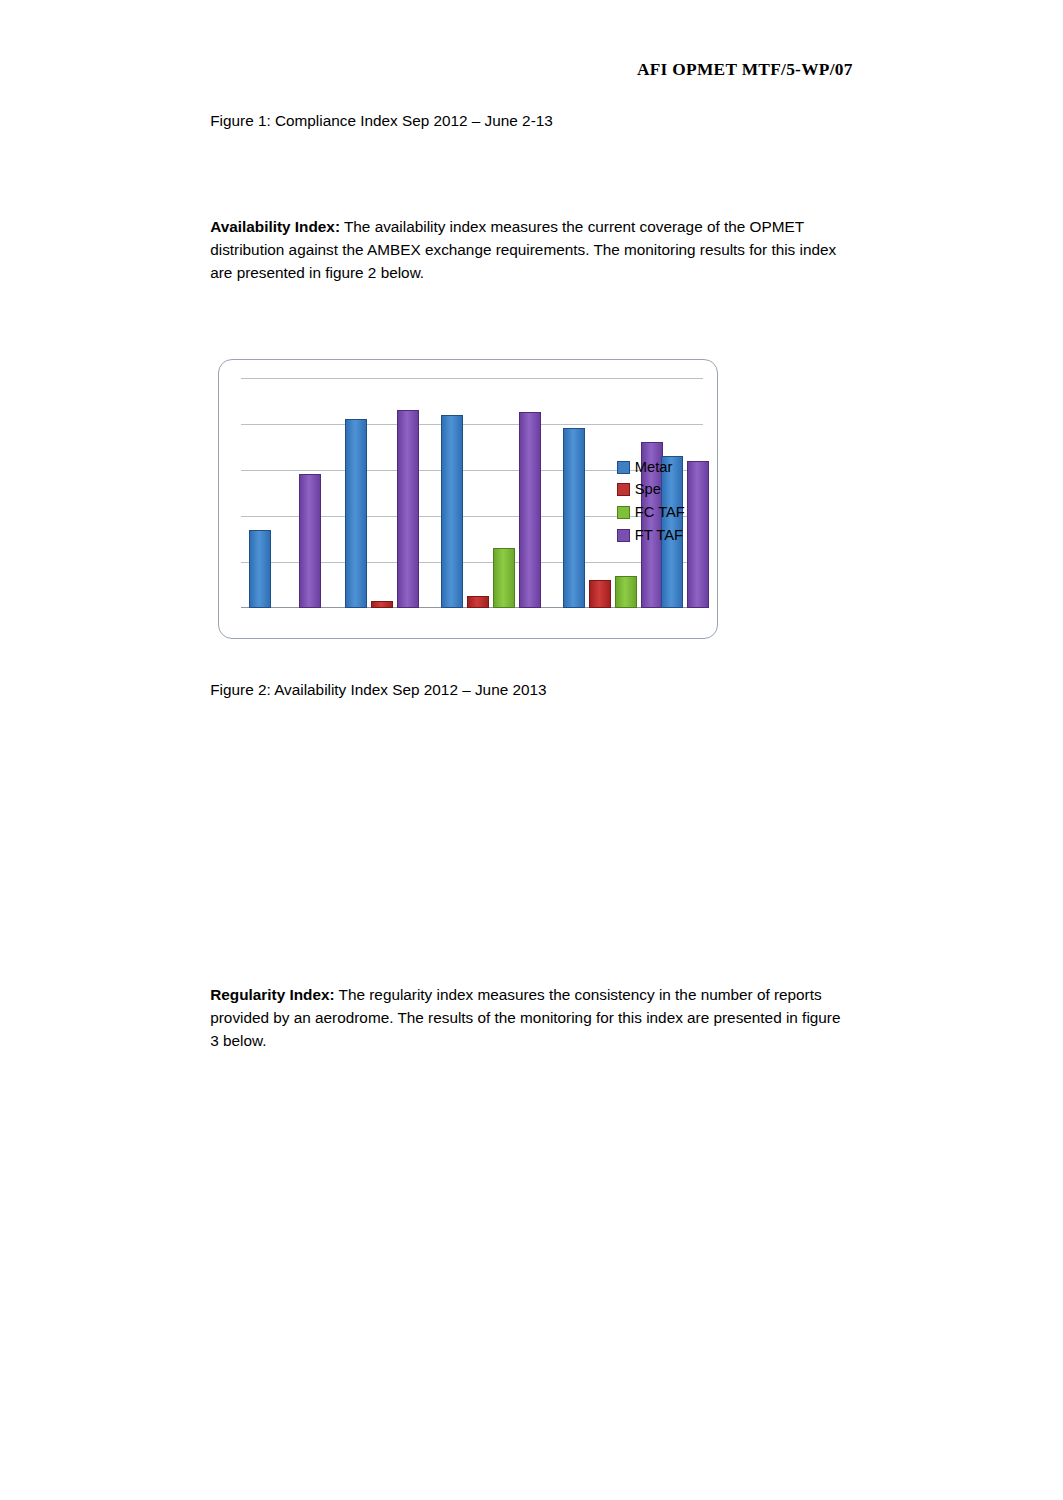AFI OPMET MTF/5-WP/07
Figure 1: Compliance Index Sep 2012 – June 2-13
Availability Index: The availability index measures the current coverage of the OPMET distribution against the AMBEX exchange requirements. The monitoring results for this index are presented in figure 2 below.
Metar
Speci
FC TAF
FT TAF
Figure 2: Availability Index Sep 2012 – June 2013
Regularity Index: The regularity index measures the consistency in the number of reports provided by an aerodrome. The results of the monitoring for this index are presented in figure 3 below.